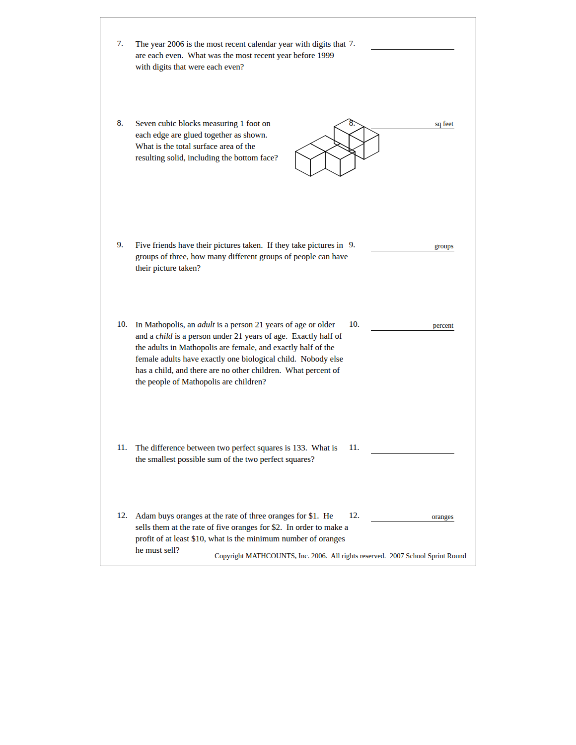| 7. | The year 2006 is the most recent calendar year with digits that are each even. What was the most recent year before 1999 with digits that were each even? | 7. | |
| 8. | Seven cubic blocks measuring 1 foot on each edge are glued together as shown. What is the total surface area of the resulting solid, including the bottom face? | 8. | sq feet |
| 9. | Five friends have their pictures taken. If they take pictures in groups of three, how many different groups of people can have their picture taken? | 9. | groups |
| 10. | In Mathopolis, an adult is a person 21 years of age or older and a child is a person under 21 years of age. Exactly half of the adults in Mathopolis are female, and exactly half of the female adults have exactly one biological child. Nobody else has a child, and there are no other children. What percent of the people of Mathopolis are children? | 10. | percent |
| 11. | The difference between two perfect squares is 133. What is the smallest possible sum of the two perfect squares? | 11. | |
| 12. | Adam buys oranges at the rate of three oranges for $1. He sells them at the rate of five oranges for $2. In order to make a profit of at least $10, what is the minimum number of oranges he must sell? | 12. | oranges |
Copyright MATHCOUNTS, Inc. 2006. All rights reserved. 2007 School Sprint Round